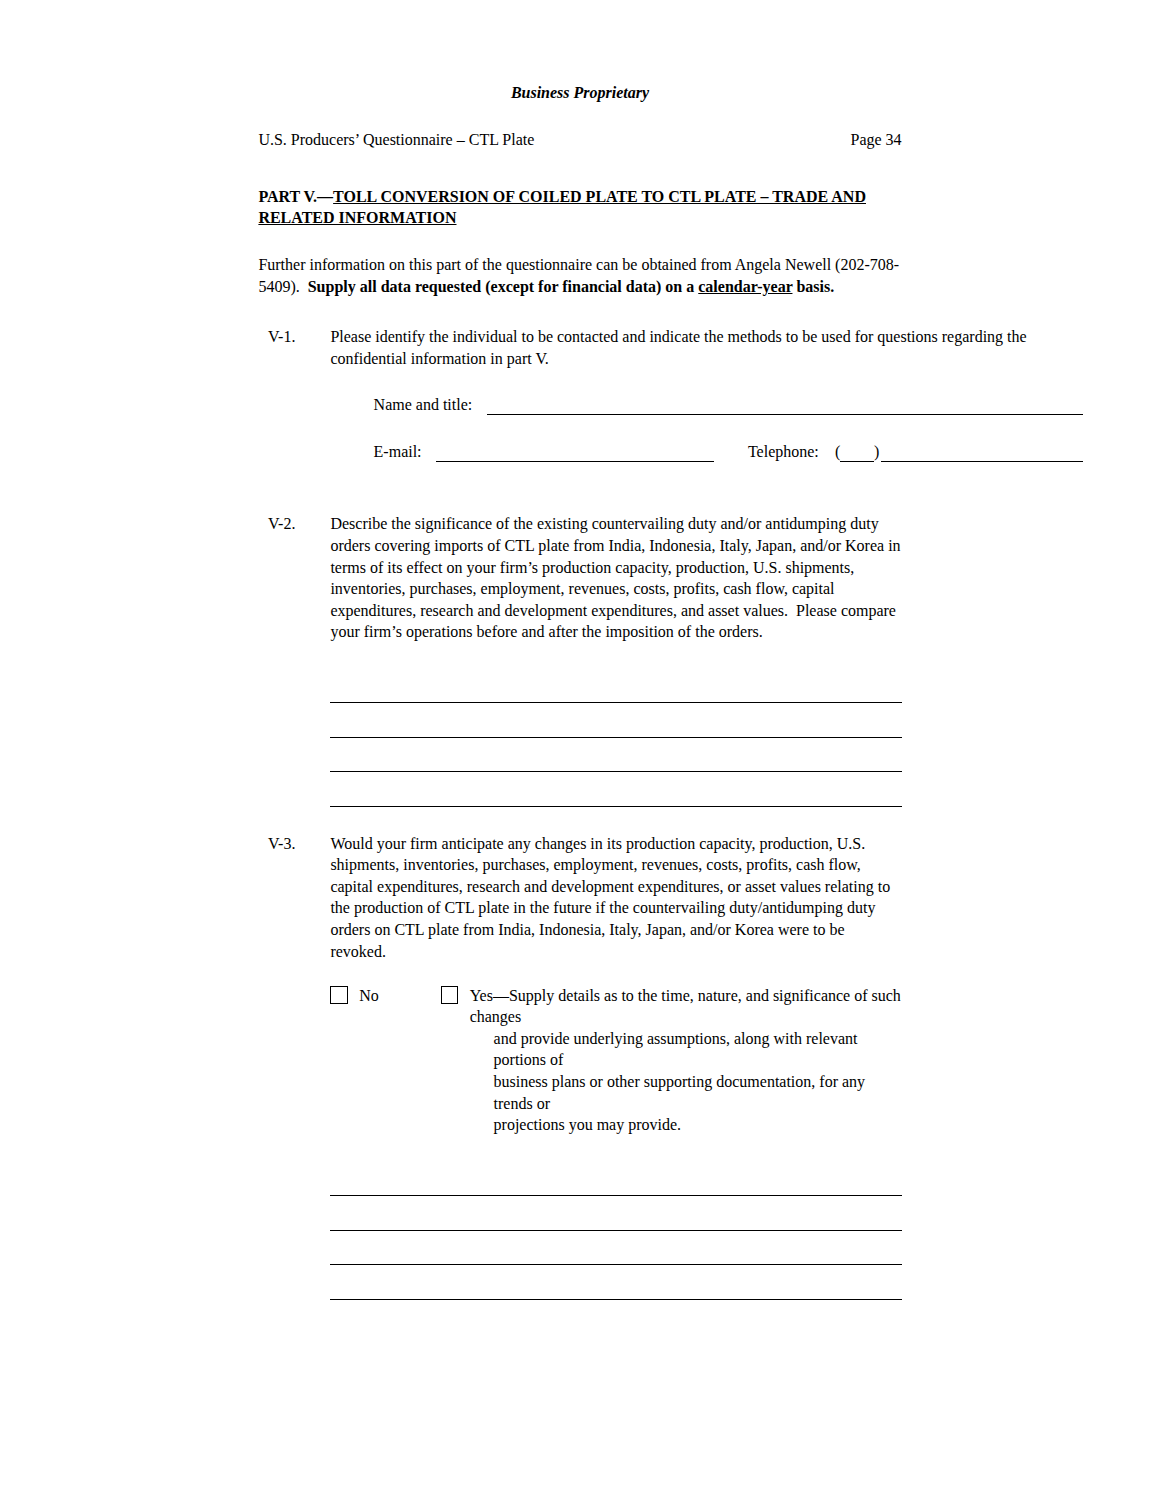Business Proprietary
U.S. Producers’ Questionnaire – CTL Plate
Page 34
PART V.—TOLL CONVERSION OF COILED PLATE TO CTL PLATE – TRADE AND RELATED INFORMATION
Further information on this part of the questionnaire can be obtained from Angela Newell (202-708-5409). Supply all data requested (except for financial data) on a calendar-year basis.
V-1.
Please identify the individual to be contacted and indicate the methods to be used for questions regarding the confidential information in part V.
Name and title:
E-mail: Telephone: ( )
V-2.
Describe the significance of the existing countervailing duty and/or antidumping duty orders covering imports of CTL plate from India, Indonesia, Italy, Japan, and/or Korea in terms of its effect on your firm’s production capacity, production, U.S. shipments, inventories, purchases, employment, revenues, costs, profits, cash flow, capital expenditures, research and development expenditures, and asset values. Please compare your firm’s operations before and after the imposition of the orders.
V-3.
Would your firm anticipate any changes in its production capacity, production, U.S. shipments, inventories, purchases, employment, revenues, costs, profits, cash flow, capital expenditures, research and development expenditures, or asset values relating to the production of CTL plate in the future if the countervailing duty/antidumping duty orders on CTL plate from India, Indonesia, Italy, Japan, and/or Korea were to be revoked.
No
Yes—Supply details as to the time, nature, and significance of such changes
and provide underlying assumptions, along with relevant portions of
business plans or other supporting documentation, for any trends or
projections you may provide.